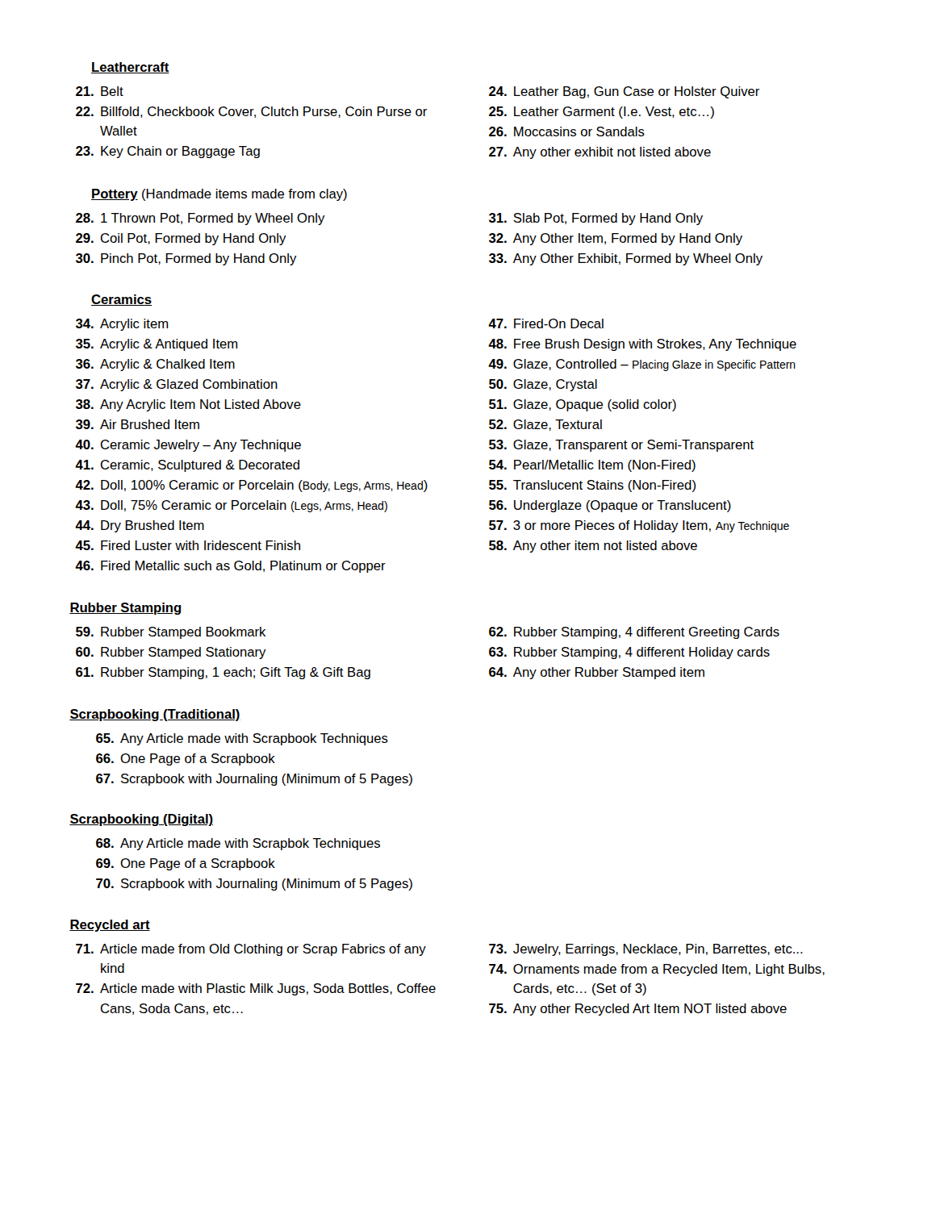Leathercraft
Belt
Billfold, Checkbook Cover, Clutch Purse, Coin Purse or Wallet
Key Chain or Baggage Tag
Leather Bag, Gun Case or Holster Quiver
Leather Garment (I.e. Vest, etc…)
Moccasins or Sandals
Any other exhibit not listed above
Pottery
(Handmade items made from clay)
1 Thrown Pot, Formed by Wheel Only
Coil Pot, Formed by Hand Only
Pinch Pot, Formed by Hand Only
Slab Pot, Formed by Hand Only
Any Other Item, Formed by Hand Only
Any Other Exhibit, Formed by Wheel Only
Ceramics
Acrylic item
Acrylic & Antiqued Item
Acrylic & Chalked Item
Acrylic & Glazed Combination
Any Acrylic Item Not Listed Above
Air Brushed Item
Ceramic Jewelry – Any Technique
Ceramic, Sculptured & Decorated
Doll, 100% Ceramic or Porcelain (Body, Legs, Arms, Head)
Doll, 75% Ceramic or Porcelain (Legs, Arms, Head)
Dry Brushed Item
Fired Luster with Iridescent Finish
Fired Metallic such as Gold, Platinum or Copper
Fired-On Decal
Free Brush Design with Strokes, Any Technique
Glaze, Controlled – Placing Glaze in Specific Pattern
Glaze, Crystal
Glaze, Opaque (solid color)
Glaze, Textural
Glaze, Transparent or Semi-Transparent
Pearl/Metallic Item (Non-Fired)
Translucent Stains (Non-Fired)
Underglaze (Opaque or Translucent)
3 or more Pieces of Holiday Item, Any Technique
Any other item not listed above
Rubber Stamping
Rubber Stamped Bookmark
Rubber Stamped Stationary
Rubber Stamping, 1 each; Gift Tag & Gift Bag
Rubber Stamping, 4 different Greeting Cards
Rubber Stamping, 4 different Holiday cards
Any other Rubber Stamped item
Scrapbooking (Traditional)
Any Article made with Scrapbook Techniques
One Page of a Scrapbook
Scrapbook with Journaling (Minimum of 5 Pages)
Scrapbooking (Digital)
Any Article made with Scrapbok Techniques
One Page of a Scrapbook
Scrapbook with Journaling (Minimum of 5 Pages)
Recycled art
Article made from Old Clothing or Scrap Fabrics of any kind
Article made with Plastic Milk Jugs, Soda Bottles, Coffee Cans, Soda Cans, etc…
Jewelry, Earrings, Necklace, Pin, Barrettes, etc...
Ornaments made from a Recycled Item, Light Bulbs, Cards, etc… (Set of 3)
Any other Recycled Art Item NOT listed above